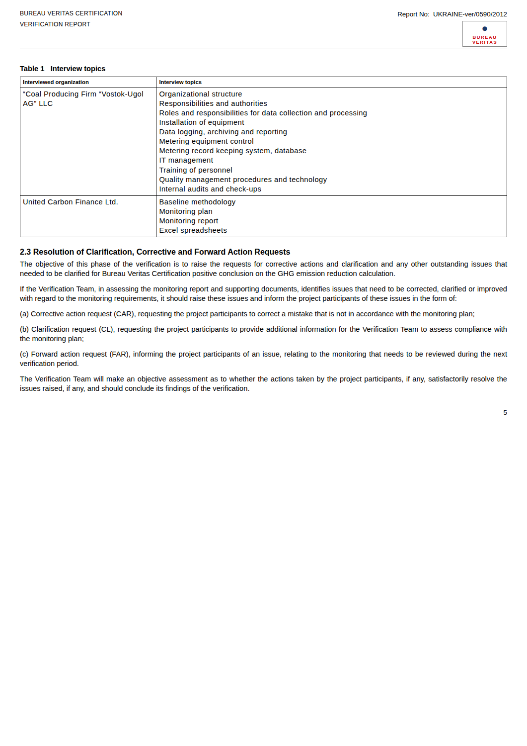BUREAU VERITAS CERTIFICATION
Report No: UKRAINE-ver/0590/2012
VERIFICATION REPORT
●
BUREAU
VERITAS
Table 1 Interview topics
| Interviewed organization | Interview topics |
| --- | --- |
| “Coal Producing Firm “Vostok-Ugol AG” LLC | Organizational structure Responsibilities and authorities Roles and responsibilities for data collection and processing Installation of equipment Data logging, archiving and reporting Metering equipment control Metering record keeping system, database IT management Training of personnel Quality management procedures and technology Internal audits and check-ups |
| United Carbon Finance Ltd. | Baseline methodology Monitoring plan Monitoring report Excel spreadsheets |
2.3 Resolution of Clarification, Corrective and Forward Action Requests
The objective of this phase of the verification is to raise the requests for corrective actions and clarification and any other outstanding issues that needed to be clarified for Bureau Veritas Certification positive conclusion on the GHG emission reduction calculation.
If the Verification Team, in assessing the monitoring report and supporting documents, identifies issues that need to be corrected, clarified or improved with regard to the monitoring requirements, it should raise these issues and inform the project participants of these issues in the form of:
(a) Corrective action request (CAR), requesting the project participants to correct a mistake that is not in accordance with the monitoring plan;
(b) Clarification request (CL), requesting the project participants to provide additional information for the Verification Team to assess compliance with the monitoring plan;
(c) Forward action request (FAR), informing the project participants of an issue, relating to the monitoring that needs to be reviewed during the next verification period.
The Verification Team will make an objective assessment as to whether the actions taken by the project participants, if any, satisfactorily resolve the issues raised, if any, and should conclude its findings of the verification.
5